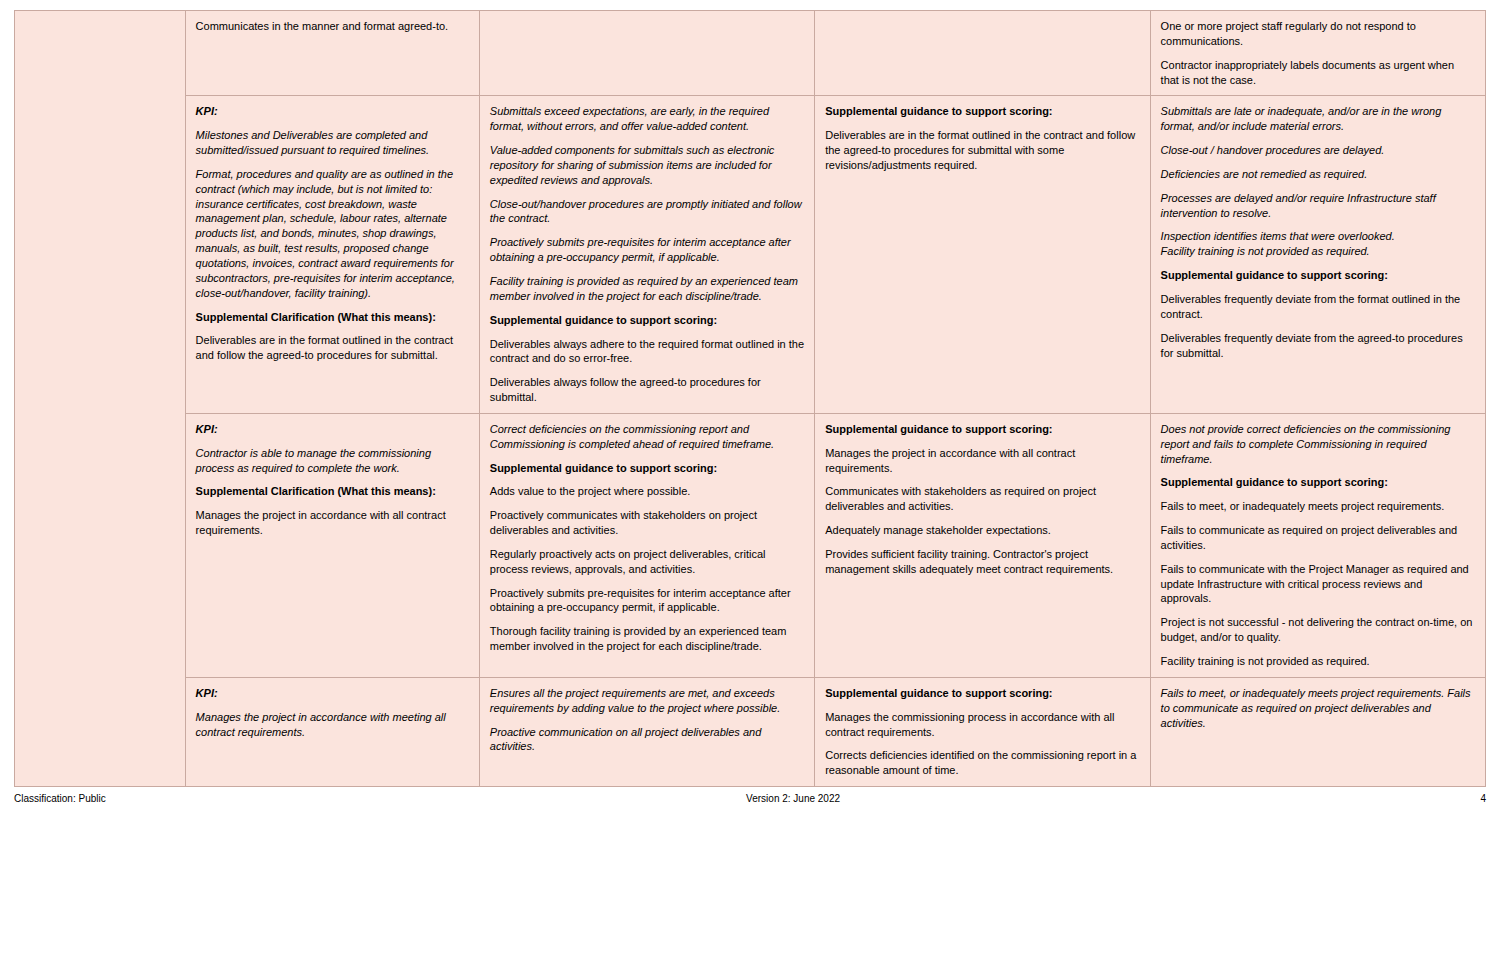| | Communicates in the manner and format agreed-to. | | | One or more project staff regularly do not respond to communications. Contractor inappropriately labels documents as urgent when that is not the case. |
| KPI: Milestones and Deliverables are completed and submitted/issued pursuant to required timelines. Format, procedures and quality are as outlined in the contract (which may include, but is not limited to: insurance certificates, cost breakdown, waste management plan, schedule, labour rates, alternate products list, and bonds, minutes, shop drawings, manuals, as built, test results, proposed change quotations, invoices, contract award requirements for subcontractors, pre-requisites for interim acceptance, close-out/handover, facility training). Supplemental Clarification (What this means): Deliverables are in the format outlined in the contract and follow the agreed-to procedures for submittal. | Submittals exceed expectations, are early, in the required format, without errors, and offer value-added content. Value-added components for submittals such as electronic repository for sharing of submission items are included for expedited reviews and approvals. Close-out/handover procedures are promptly initiated and follow the contract. Proactively submits pre-requisites for interim acceptance after obtaining a pre-occupancy permit, if applicable. Facility training is provided as required by an experienced team member involved in the project for each discipline/trade. Supplemental guidance to support scoring: Deliverables always adhere to the required format outlined in the contract and do so error-free. Deliverables always follow the agreed-to procedures for submittal. | Supplemental guidance to support scoring: Deliverables are in the format outlined in the contract and follow the agreed-to procedures for submittal with some revisions/adjustments required. | Submittals are late or inadequate, and/or are in the wrong format, and/or include material errors. Close-out / handover procedures are delayed. Deficiencies are not remedied as required. Processes are delayed and/or require Infrastructure staff intervention to resolve. Inspection identifies items that were overlooked. Facility training is not provided as required. Supplemental guidance to support scoring: Deliverables frequently deviate from the format outlined in the contract. Deliverables frequently deviate from the agreed-to procedures for submittal. |
| KPI: Contractor is able to manage the commissioning process as required to complete the work. Supplemental Clarification (What this means): Manages the project in accordance with all contract requirements. | Correct deficiencies on the commissioning report and Commissioning is completed ahead of required timeframe. Supplemental guidance to support scoring: Adds value to the project where possible. Proactively communicates with stakeholders on project deliverables and activities. Regularly proactively acts on project deliverables, critical process reviews, approvals, and activities. Proactively submits pre-requisites for interim acceptance after obtaining a pre-occupancy permit, if applicable. Thorough facility training is provided by an experienced team member involved in the project for each discipline/trade. | Supplemental guidance to support scoring: Manages the project in accordance with all contract requirements. Communicates with stakeholders as required on project deliverables and activities. Adequately manage stakeholder expectations. Provides sufficient facility training. Contractor's project management skills adequately meet contract requirements. | Does not provide correct deficiencies on the commissioning report and fails to complete Commissioning in required timeframe. Supplemental guidance to support scoring: Fails to meet, or inadequately meets project requirements. Fails to communicate as required on project deliverables and activities. Fails to communicate with the Project Manager as required and update Infrastructure with critical process reviews and approvals. Project is not successful - not delivering the contract on-time, on budget, and/or to quality. Facility training is not provided as required. |
| KPI: Manages the project in accordance with meeting all contract requirements. | Ensures all the project requirements are met, and exceeds requirements by adding value to the project where possible. Proactive communication on all project deliverables and activities. | Supplemental guidance to support scoring: Manages the commissioning process in accordance with all contract requirements. Corrects deficiencies identified on the commissioning report in a reasonable amount of time. | Fails to meet, or inadequately meets project requirements. Fails to communicate as required on project deliverables and activities. |
Classification: Public
Version 2: June 2022
4